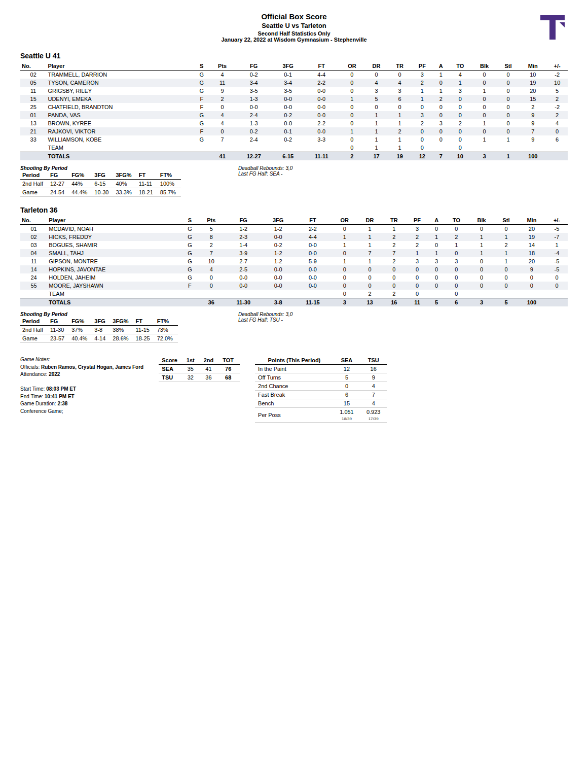Official Box Score
Seattle U vs Tarleton
Second Half Statistics Only
January 22, 2022 at Wisdom Gymnasium - Stephenville
Seattle U 41
| No. | Player | S | Pts | FG | 3FG | FT | OR | DR | TR | PF | A | TO | Blk | Stl | Min | +/- |
| --- | --- | --- | --- | --- | --- | --- | --- | --- | --- | --- | --- | --- | --- | --- | --- | --- |
| 02 | TRAMMELL, DARRION | G | 4 | 0-2 | 0-1 | 4-4 | 0 | 0 | 0 | 3 | 1 | 4 | 0 | 0 | 10 | -2 |
| 05 | TYSON, CAMERON | G | 11 | 3-4 | 3-4 | 2-2 | 0 | 4 | 4 | 2 | 0 | 1 | 0 | 0 | 19 | 10 |
| 11 | GRIGSBY, RILEY | G | 9 | 3-5 | 3-5 | 0-0 | 0 | 3 | 3 | 1 | 1 | 3 | 1 | 0 | 20 | 5 |
| 15 | UDENYI, EMEKA | F | 2 | 1-3 | 0-0 | 0-0 | 1 | 5 | 6 | 1 | 2 | 0 | 0 | 0 | 15 | 2 |
| 25 | CHATFIELD, BRANDTON | F | 0 | 0-0 | 0-0 | 0-0 | 0 | 0 | 0 | 0 | 0 | 0 | 0 | 0 | 2 | -2 |
| 01 | PANDA, VAS | G | 4 | 2-4 | 0-2 | 0-0 | 0 | 1 | 1 | 3 | 0 | 0 | 0 | 0 | 9 | 2 |
| 13 | BROWN, KYREE | G | 4 | 1-3 | 0-0 | 2-2 | 0 | 1 | 1 | 2 | 3 | 2 | 1 | 0 | 9 | 4 |
| 21 | RAJKOVI, VIKTOR | F | 0 | 0-2 | 0-1 | 0-0 | 1 | 1 | 2 | 0 | 0 | 0 | 0 | 0 | 7 | 0 |
| 33 | WILLIAMSON, KOBE | G | 7 | 2-4 | 0-2 | 3-3 | 0 | 1 | 1 | 0 | 0 | 0 | 1 | 1 | 9 | 6 |
| | TEAM | | | | | | 0 | 1 | 1 | 0 | | 0 | | | | |
| | TOTALS | | 41 | 12-27 | 6-15 | 11-11 | 2 | 17 | 19 | 12 | 7 | 10 | 3 | 1 | 100 | |
Shooting By Period
| Period | FG | FG% | 3FG | 3FG% | FT | FT% |
| --- | --- | --- | --- | --- | --- | --- |
| 2nd Half | 12-27 | 44% | 6-15 | 40% | 11-11 | 100% |
| Game | 24-54 | 44.4% | 10-30 | 33.3% | 18-21 | 85.7% |
Deadball Rebounds: 3,0
Last FG Half: SEA -
Tarleton 36
| No. | Player | S | Pts | FG | 3FG | FT | OR | DR | TR | PF | A | TO | Blk | Stl | Min | +/- |
| --- | --- | --- | --- | --- | --- | --- | --- | --- | --- | --- | --- | --- | --- | --- | --- | --- |
| 01 | MCDAVID, NOAH | G | 5 | 1-2 | 1-2 | 2-2 | 0 | 1 | 1 | 3 | 0 | 0 | 0 | 0 | 20 | -5 |
| 02 | HICKS, FREDDY | G | 8 | 2-3 | 0-0 | 4-4 | 1 | 1 | 2 | 2 | 1 | 2 | 1 | 1 | 19 | -7 |
| 03 | BOGUES, SHAMIR | G | 2 | 1-4 | 0-2 | 0-0 | 1 | 1 | 2 | 2 | 0 | 1 | 1 | 2 | 14 | 1 |
| 04 | SMALL, TAHJ | G | 7 | 3-9 | 1-2 | 0-0 | 0 | 7 | 7 | 1 | 1 | 0 | 1 | 1 | 18 | -4 |
| 11 | GIPSON, MONTRE | G | 10 | 2-7 | 1-2 | 5-9 | 1 | 1 | 2 | 3 | 3 | 3 | 0 | 1 | 20 | -5 |
| 14 | HOPKINS, JAVONTAE | G | 4 | 2-5 | 0-0 | 0-0 | 0 | 0 | 0 | 0 | 0 | 0 | 0 | 0 | 9 | -5 |
| 24 | HOLDEN, JAHEIM | G | 0 | 0-0 | 0-0 | 0-0 | 0 | 0 | 0 | 0 | 0 | 0 | 0 | 0 | 0 | 0 |
| 55 | MOORE, JAYSHAWN | F | 0 | 0-0 | 0-0 | 0-0 | 0 | 0 | 0 | 0 | 0 | 0 | 0 | 0 | 0 | 0 |
| | TEAM | | | | | | 0 | 2 | 2 | 0 | | 0 | | | | |
| | TOTALS | | 36 | 11-30 | 3-8 | 11-15 | 3 | 13 | 16 | 11 | 5 | 6 | 3 | 5 | 100 | |
Shooting By Period
| Period | FG | FG% | 3FG | 3FG% | FT | FT% |
| --- | --- | --- | --- | --- | --- | --- |
| 2nd Half | 11-30 | 37% | 3-8 | 38% | 11-15 | 73% |
| Game | 23-57 | 40.4% | 4-14 | 28.6% | 18-25 | 72.0% |
Deadball Rebounds: 3,0
Last FG Half: TSU -
Game Notes:
Officials: Ruben Ramos, Crystal Hogan, James Ford
Attendance: 2022
Start Time: 08:03 PM ET
End Time: 10:41 PM ET
Game Duration: 2:38
Conference Game;
| Score | 1st | 2nd | TOT |
| --- | --- | --- | --- |
| SEA | 35 | 41 | 76 |
| TSU | 32 | 36 | 68 |
| Points (This Period) | SEA | TSU |
| --- | --- | --- |
| In the Paint | 12 | 16 |
| Off Turns | 5 | 9 |
| 2nd Chance | 0 | 4 |
| Fast Break | 6 | 7 |
| Bench | 15 | 4 |
| Per Poss | 1.051 18/39 | 0.923 17/39 |